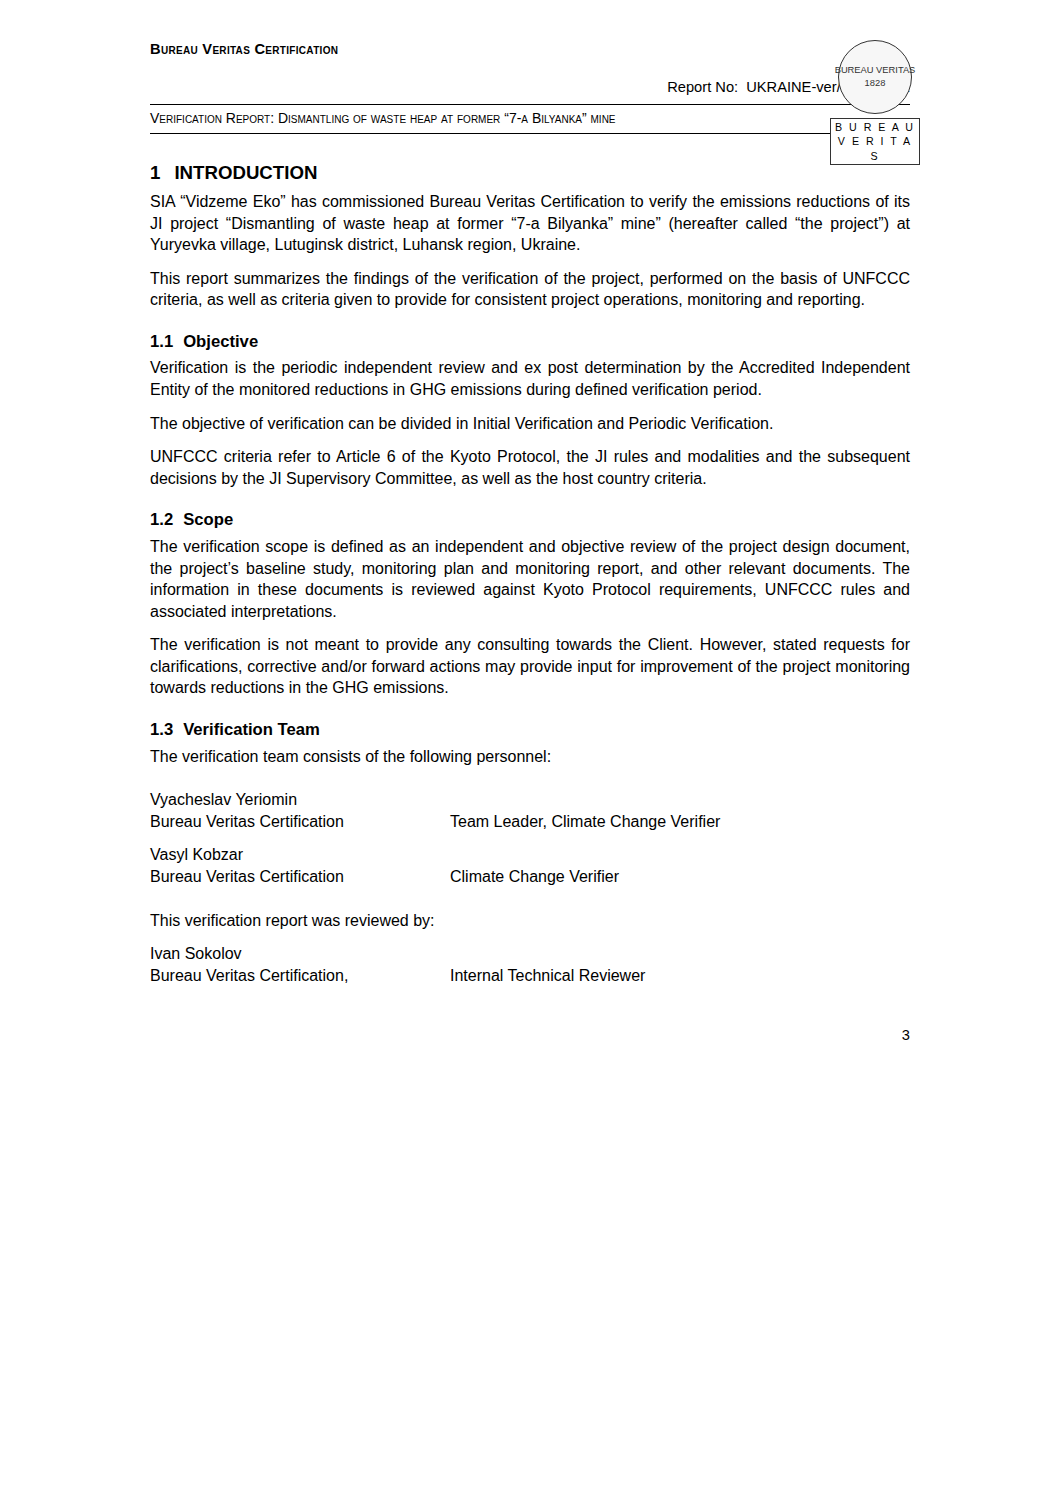BUREAU VERITAS
1828
B U R E A U
V E R I T A S
Bureau Veritas Certification
Report No: UKRAINE-ver/0762/2012
Verification Report: Dismantling of waste heap at former “7-a Bilyanka” mine
1 INTRODUCTION
SIA “Vidzeme Eko” has commissioned Bureau Veritas Certification to verify the emissions reductions of its JI project “Dismantling of waste heap at former “7-a Bilyanka” mine” (hereafter called “the project”) at Yuryevka village, Lutuginsk district, Luhansk region, Ukraine.
This report summarizes the findings of the verification of the project, performed on the basis of UNFCCC criteria, as well as criteria given to provide for consistent project operations, monitoring and reporting.
1.1 Objective
Verification is the periodic independent review and ex post determination by the Accredited Independent Entity of the monitored reductions in GHG emissions during defined verification period.
The objective of verification can be divided in Initial Verification and Periodic Verification.
UNFCCC criteria refer to Article 6 of the Kyoto Protocol, the JI rules and modalities and the subsequent decisions by the JI Supervisory Committee, as well as the host country criteria.
1.2 Scope
The verification scope is defined as an independent and objective review of the project design document, the project’s baseline study, monitoring plan and monitoring report, and other relevant documents. The information in these documents is reviewed against Kyoto Protocol requirements, UNFCCC rules and associated interpretations.
The verification is not meant to provide any consulting towards the Client. However, stated requests for clarifications, corrective and/or forward actions may provide input for improvement of the project monitoring towards reductions in the GHG emissions.
1.3 Verification Team
The verification team consists of the following personnel:
Vyacheslav Yeriomin
Bureau Veritas Certification Team Leader, Climate Change Verifier
Vasyl Kobzar
Bureau Veritas Certification Climate Change Verifier
This verification report was reviewed by:
Ivan Sokolov
Bureau Veritas Certification, Internal Technical Reviewer
3